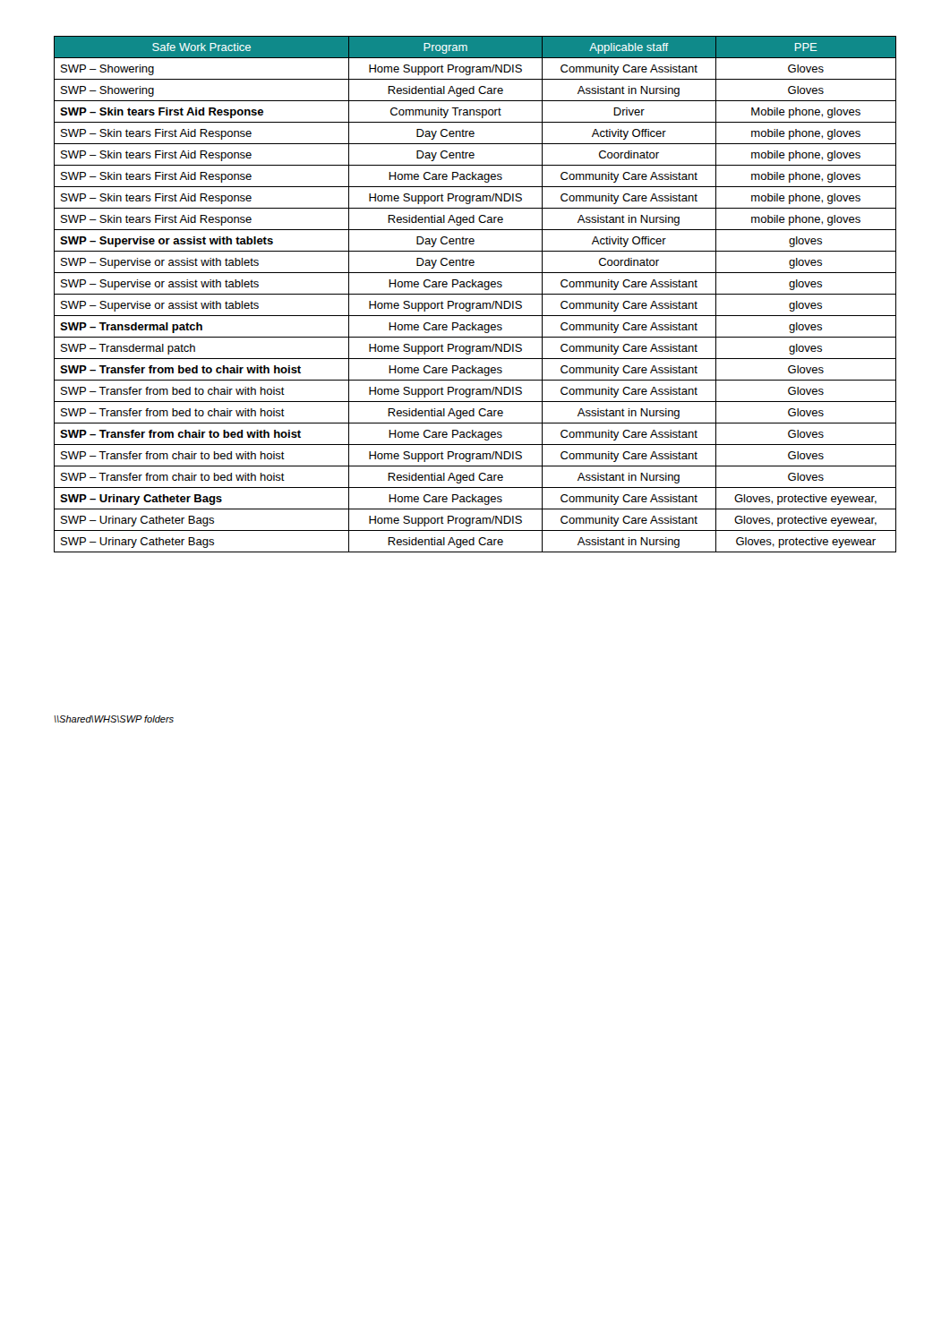| Safe Work Practice | Program | Applicable staff | PPE |
| --- | --- | --- | --- |
| SWP – Showering | Home Support Program/NDIS | Community Care Assistant | Gloves |
| SWP – Showering | Residential Aged Care | Assistant in Nursing | Gloves |
| SWP – Skin tears First Aid Response | Community Transport | Driver | Mobile phone, gloves |
| SWP – Skin tears First Aid Response | Day Centre | Activity Officer | mobile phone, gloves |
| SWP – Skin tears First Aid Response | Day Centre | Coordinator | mobile phone, gloves |
| SWP – Skin tears First Aid Response | Home Care Packages | Community Care Assistant | mobile phone, gloves |
| SWP – Skin tears First Aid Response | Home Support Program/NDIS | Community Care Assistant | mobile phone, gloves |
| SWP – Skin tears First Aid Response | Residential Aged Care | Assistant in Nursing | mobile phone, gloves |
| SWP – Supervise or assist with tablets | Day Centre | Activity Officer | gloves |
| SWP – Supervise or assist with tablets | Day Centre | Coordinator | gloves |
| SWP – Supervise or assist with tablets | Home Care Packages | Community Care Assistant | gloves |
| SWP – Supervise or assist with tablets | Home Support Program/NDIS | Community Care Assistant | gloves |
| SWP – Transdermal patch | Home Care Packages | Community Care Assistant | gloves |
| SWP – Transdermal patch | Home Support Program/NDIS | Community Care Assistant | gloves |
| SWP – Transfer from bed to chair with hoist | Home Care Packages | Community Care Assistant | Gloves |
| SWP – Transfer from bed to chair with hoist | Home Support Program/NDIS | Community Care Assistant | Gloves |
| SWP – Transfer from bed to chair with hoist | Residential Aged Care | Assistant in Nursing | Gloves |
| SWP – Transfer from chair to bed with hoist | Home Care Packages | Community Care Assistant | Gloves |
| SWP – Transfer from chair to bed with hoist | Home Support Program/NDIS | Community Care Assistant | Gloves |
| SWP – Transfer from chair to bed with hoist | Residential Aged Care | Assistant in Nursing | Gloves |
| SWP – Urinary Catheter Bags | Home Care Packages | Community Care Assistant | Gloves, protective eyewear, |
| SWP – Urinary Catheter Bags | Home Support Program/NDIS | Community Care Assistant | Gloves, protective eyewear, |
| SWP – Urinary Catheter Bags | Residential Aged Care | Assistant in Nursing | Gloves, protective eyewear |
\\Shared\WHS\SWP folders